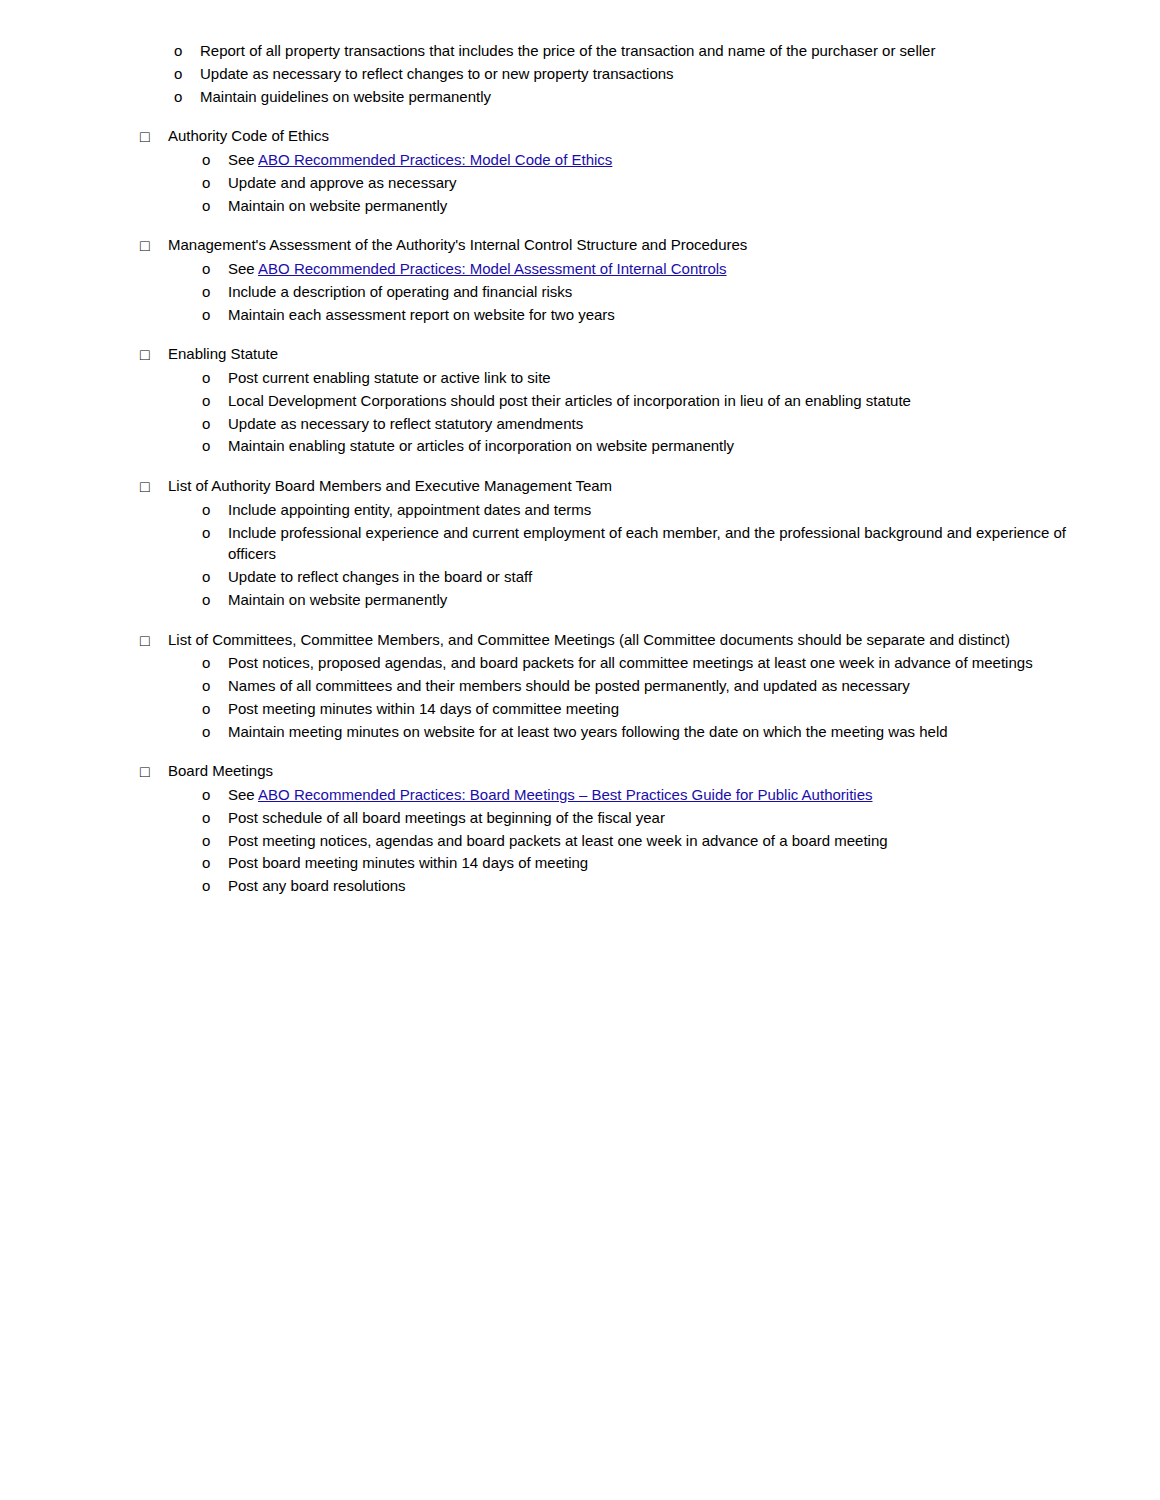Report of all property transactions that includes the price of the transaction and name of the purchaser or seller
Update as necessary to reflect changes to or new property transactions
Maintain guidelines on website permanently
Authority Code of Ethics
See ABO Recommended Practices: Model Code of Ethics
Update and approve as necessary
Maintain on website permanently
Management's Assessment of the Authority's Internal Control Structure and Procedures
See ABO Recommended Practices: Model Assessment of Internal Controls
Include a description of operating and financial risks
Maintain each assessment report on website for two years
Enabling Statute
Post current enabling statute or active link to site
Local Development Corporations should post their articles of incorporation in lieu of an enabling statute
Update as necessary to reflect statutory amendments
Maintain enabling statute or articles of incorporation on website permanently
List of Authority Board Members and Executive Management Team
Include appointing entity, appointment dates and terms
Include professional experience and current employment of each member, and the professional background and experience of officers
Update to reflect changes in the board or staff
Maintain on website permanently
List of Committees, Committee Members, and Committee Meetings (all Committee documents should be separate and distinct)
Post notices, proposed agendas, and board packets for all committee meetings at least one week in advance of meetings
Names of all committees and their members should be posted permanently, and updated as necessary
Post meeting minutes within 14 days of committee meeting
Maintain meeting minutes on website for at least two years following the date on which the meeting was held
Board Meetings
See ABO Recommended Practices: Board Meetings – Best Practices Guide for Public Authorities
Post schedule of all board meetings at beginning of the fiscal year
Post meeting notices, agendas and board packets at least one week in advance of a board meeting
Post board meeting minutes within 14 days of meeting
Post any board resolutions